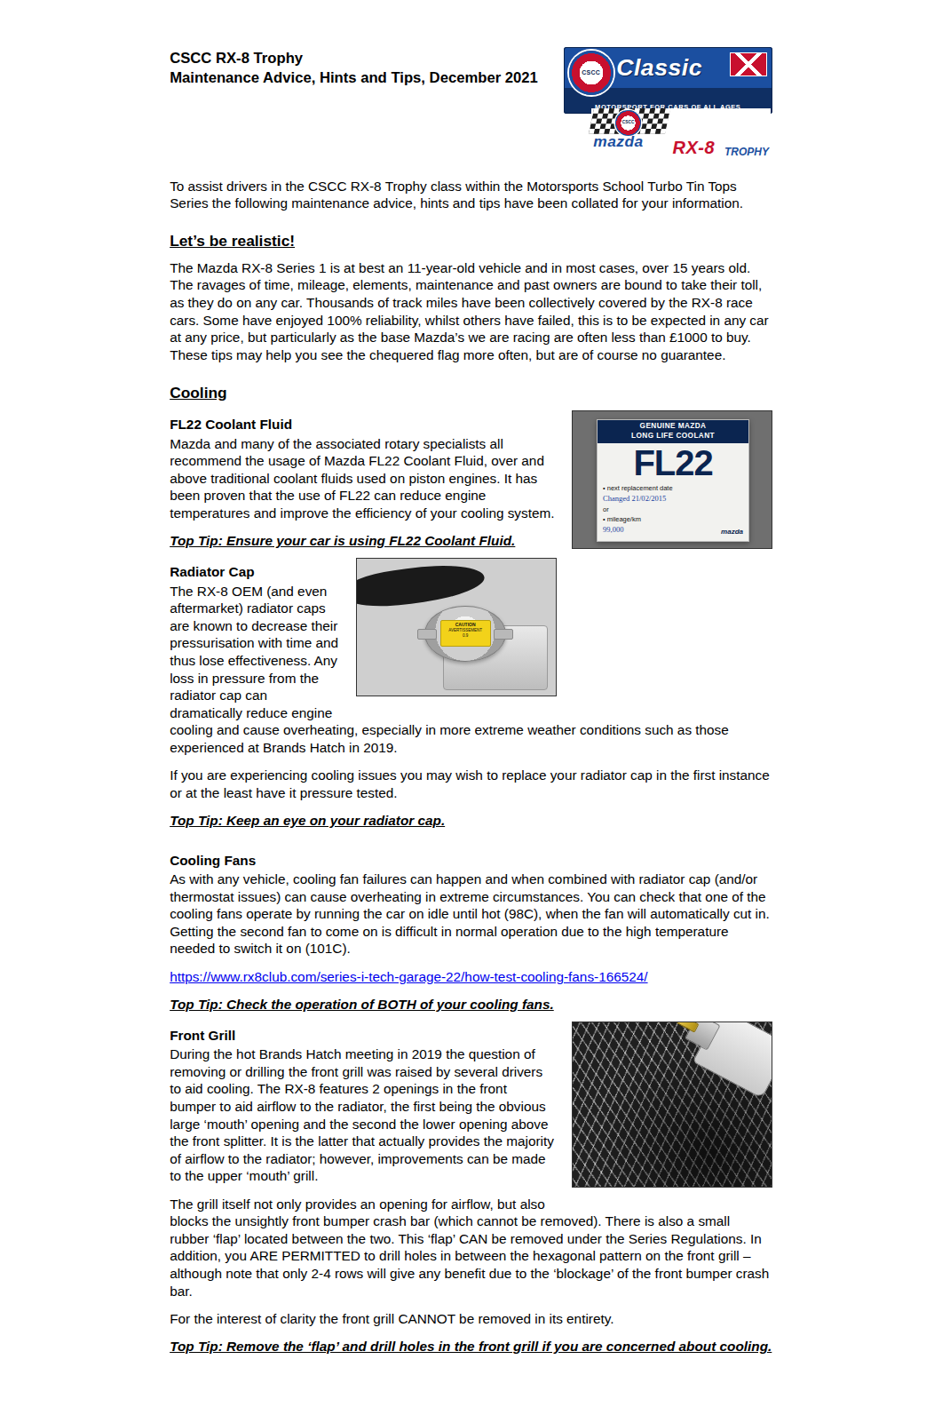CSCC RX-8 Trophy
Maintenance Advice, Hints and Tips, December 2021
Classic Motorsport for cars of all ages
mazda RX-8 TROPHY
To assist drivers in the CSCC RX-8 Trophy class within the Motorsports School Turbo Tin Tops Series the following maintenance advice, hints and tips have been collated for your information.
Let’s be realistic!
The Mazda RX-8 Series 1 is at best an 11-year-old vehicle and in most cases, over 15 years old. The ravages of time, mileage, elements, maintenance and past owners are bound to take their toll, as they do on any car. Thousands of track miles have been collectively covered by the RX-8 race cars. Some have enjoyed 100% reliability, whilst others have failed, this is to be expected in any car at any price, but particularly as the base Mazda’s we are racing are often less than £1000 to buy. These tips may help you see the chequered flag more often, but are of course no guarantee.
Cooling
GENUINE MAZDA
LONG LIFE COOLANT
FL22
• next replacement date
Changed 21/02/2015
or
• mileage/km
99,000
mazda
FL22 Coolant Fluid
Mazda and many of the associated rotary specialists all recommend the usage of Mazda FL22 Coolant Fluid, over and above traditional coolant fluids used on piston engines. It has been proven that the use of FL22 can reduce engine temperatures and improve the efficiency of your cooling system.
Top Tip: Ensure your car is using FL22 Coolant Fluid.
CAUTION
AVERTISSEMENT
0.9
Radiator Cap
The RX-8 OEM (and even aftermarket) radiator caps are known to decrease their pressurisation with time and thus lose effectiveness. Any loss in pressure from the radiator cap can dramatically reduce engine cooling and cause overheating, especially in more extreme weather conditions such as those experienced at Brands Hatch in 2019.
If you are experiencing cooling issues you may wish to replace your radiator cap in the first instance or at the least have it pressure tested.
Top Tip: Keep an eye on your radiator cap.
Cooling Fans
As with any vehicle, cooling fan failures can happen and when combined with radiator cap (and/or thermostat issues) can cause overheating in extreme circumstances. You can check that one of the cooling fans operate by running the car on idle until hot (98C), when the fan will automatically cut in. Getting the second fan to come on is difficult in normal operation due to the high temperature needed to switch it on (101C).
https://www.rx8club.com/series-i-tech-garage-22/how-test-cooling-fans-166524/
Top Tip: Check the operation of BOTH of your cooling fans.
Front Grill
During the hot Brands Hatch meeting in 2019 the question of removing or drilling the front grill was raised by several drivers to aid cooling. The RX-8 features 2 openings in the front bumper to aid airflow to the radiator, the first being the obvious large ‘mouth’ opening and the second the lower opening above the front splitter. It is the latter that actually provides the majority of airflow to the radiator; however, improvements can be made to the upper ‘mouth’ grill.
The grill itself not only provides an opening for airflow, but also blocks the unsightly front bumper crash bar (which cannot be removed). There is also a small rubber ‘flap’ located between the two. This ‘flap’ CAN be removed under the Series Regulations. In addition, you ARE PERMITTED to drill holes in between the hexagonal pattern on the front grill – although note that only 2-4 rows will give any benefit due to the ‘blockage’ of the front bumper crash bar.
For the interest of clarity the front grill CANNOT be removed in its entirety.
Top Tip: Remove the ‘flap’ and drill holes in the front grill if you are concerned about cooling.